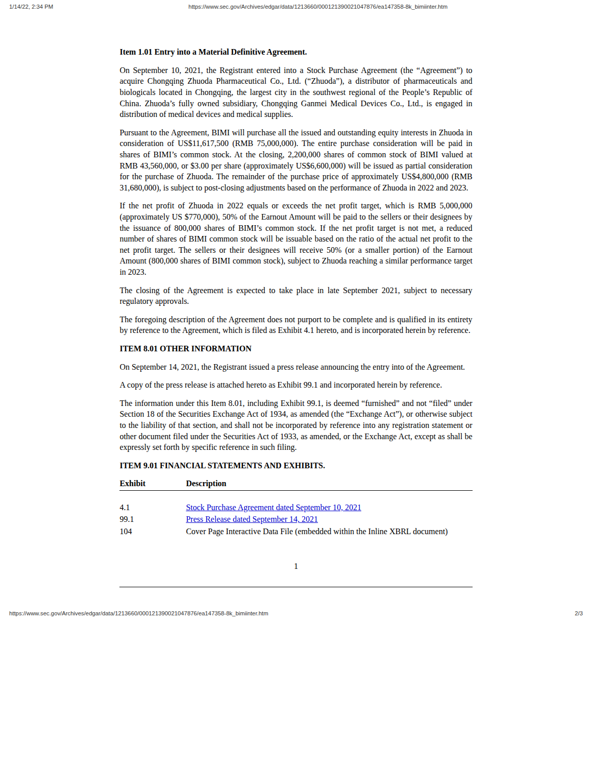1/14/22, 2:34 PM https://www.sec.gov/Archives/edgar/data/1213660/000121390021047876/ea147358-8k_bimiinter.htm
Item 1.01 Entry into a Material Definitive Agreement.
On September 10, 2021, the Registrant entered into a Stock Purchase Agreement (the “Agreement”) to acquire Chongqing Zhuoda Pharmaceutical Co., Ltd. (“Zhuoda”), a distributor of pharmaceuticals and biologicals located in Chongqing, the largest city in the southwest regional of the People’s Republic of China. Zhuoda’s fully owned subsidiary, Chongqing Ganmei Medical Devices Co., Ltd., is engaged in distribution of medical devices and medical supplies.
Pursuant to the Agreement, BIMI will purchase all the issued and outstanding equity interests in Zhuoda in consideration of US$11,617,500 (RMB 75,000,000). The entire purchase consideration will be paid in shares of BIMI’s common stock. At the closing, 2,200,000 shares of common stock of BIMI valued at RMB 43,560,000, or $3.00 per share (approximately US$6,600,000) will be issued as partial consideration for the purchase of Zhuoda. The remainder of the purchase price of approximately US$4,800,000 (RMB 31,680,000), is subject to post-closing adjustments based on the performance of Zhuoda in 2022 and 2023.
If the net profit of Zhuoda in 2022 equals or exceeds the net profit target, which is RMB 5,000,000 (approximately US $770,000), 50% of the Earnout Amount will be paid to the sellers or their designees by the issuance of 800,000 shares of BIMI’s common stock. If the net profit target is not met, a reduced number of shares of BIMI common stock will be issuable based on the ratio of the actual net profit to the net profit target. The sellers or their designees will receive 50% (or a smaller portion) of the Earnout Amount (800,000 shares of BIMI common stock), subject to Zhuoda reaching a similar performance target in 2023.
The closing of the Agreement is expected to take place in late September 2021, subject to necessary regulatory approvals.
The foregoing description of the Agreement does not purport to be complete and is qualified in its entirety by reference to the Agreement, which is filed as Exhibit 4.1 hereto, and is incorporated herein by reference.
ITEM 8.01 OTHER INFORMATION
On September 14, 2021, the Registrant issued a press release announcing the entry into of the Agreement.
A copy of the press release is attached hereto as Exhibit 99.1 and incorporated herein by reference.
The information under this Item 8.01, including Exhibit 99.1, is deemed “furnished” and not “filed” under Section 18 of the Securities Exchange Act of 1934, as amended (the “Exchange Act”), or otherwise subject to the liability of that section, and shall not be incorporated by reference into any registration statement or other document filed under the Securities Act of 1933, as amended, or the Exchange Act, except as shall be expressly set forth by specific reference in such filing.
ITEM 9.01 FINANCIAL STATEMENTS AND EXHIBITS.
| Exhibit | Description |
| --- | --- |
| 4.1 | Stock Purchase Agreement dated September 10, 2021 |
| 99.1 | Press Release dated September 14, 2021 |
| 104 | Cover Page Interactive Data File (embedded within the Inline XBRL document) |
1
https://www.sec.gov/Archives/edgar/data/1213660/000121390021047876/ea147358-8k_bimiinter.htm 2/3